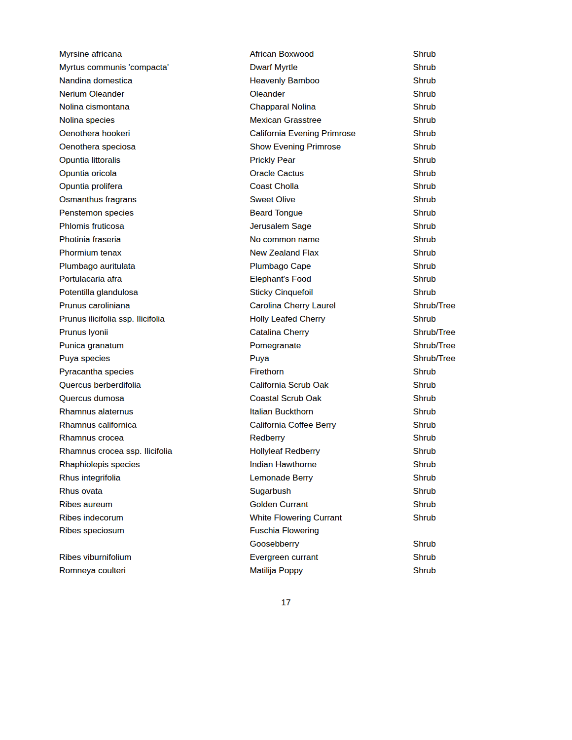| Myrsine africana | African Boxwood | Shrub |
| Myrtus communis 'compacta' | Dwarf Myrtle | Shrub |
| Nandina domestica | Heavenly Bamboo | Shrub |
| Nerium Oleander | Oleander | Shrub |
| Nolina cismontana | Chapparal Nolina | Shrub |
| Nolina species | Mexican Grasstree | Shrub |
| Oenothera hookeri | California Evening Primrose | Shrub |
| Oenothera speciosa | Show Evening Primrose | Shrub |
| Opuntia littoralis | Prickly Pear | Shrub |
| Opuntia oricola | Oracle Cactus | Shrub |
| Opuntia prolifera | Coast Cholla | Shrub |
| Osmanthus fragrans | Sweet Olive | Shrub |
| Penstemon species | Beard Tongue | Shrub |
| Phlomis fruticosa | Jerusalem Sage | Shrub |
| Photinia fraseria | No common name | Shrub |
| Phormium tenax | New Zealand Flax | Shrub |
| Plumbago auritulata | Plumbago Cape | Shrub |
| Portulacaria afra | Elephant's Food | Shrub |
| Potentilla glandulosa | Sticky Cinquefoil | Shrub |
| Prunus caroliniana | Carolina Cherry Laurel | Shrub/Tree |
| Prunus ilicifolia ssp. Ilicifolia | Holly Leafed Cherry | Shrub |
| Prunus lyonii | Catalina Cherry | Shrub/Tree |
| Punica granatum | Pomegranate | Shrub/Tree |
| Puya species | Puya | Shrub/Tree |
| Pyracantha species | Firethorn | Shrub |
| Quercus berberdifolia | California Scrub Oak | Shrub |
| Quercus dumosa | Coastal Scrub Oak | Shrub |
| Rhamnus alaternus | Italian Buckthorn | Shrub |
| Rhamnus californica | California Coffee Berry | Shrub |
| Rhamnus crocea | Redberry | Shrub |
| Rhamnus crocea ssp. Ilicifolia | Hollyleaf Redberry | Shrub |
| Rhaphiolepis species | Indian Hawthorne | Shrub |
| Rhus integrifolia | Lemonade Berry | Shrub |
| Rhus ovata | Sugarbush | Shrub |
| Ribes aureum | Golden Currant | Shrub |
| Ribes indecorum | White Flowering Currant | Shrub |
| Ribes speciosum | Fuschia Flowering Goosebberry | Shrub |
| Ribes viburnifolium | Evergreen currant | Shrub |
| Romneya coulteri | Matilija Poppy | Shrub |
17